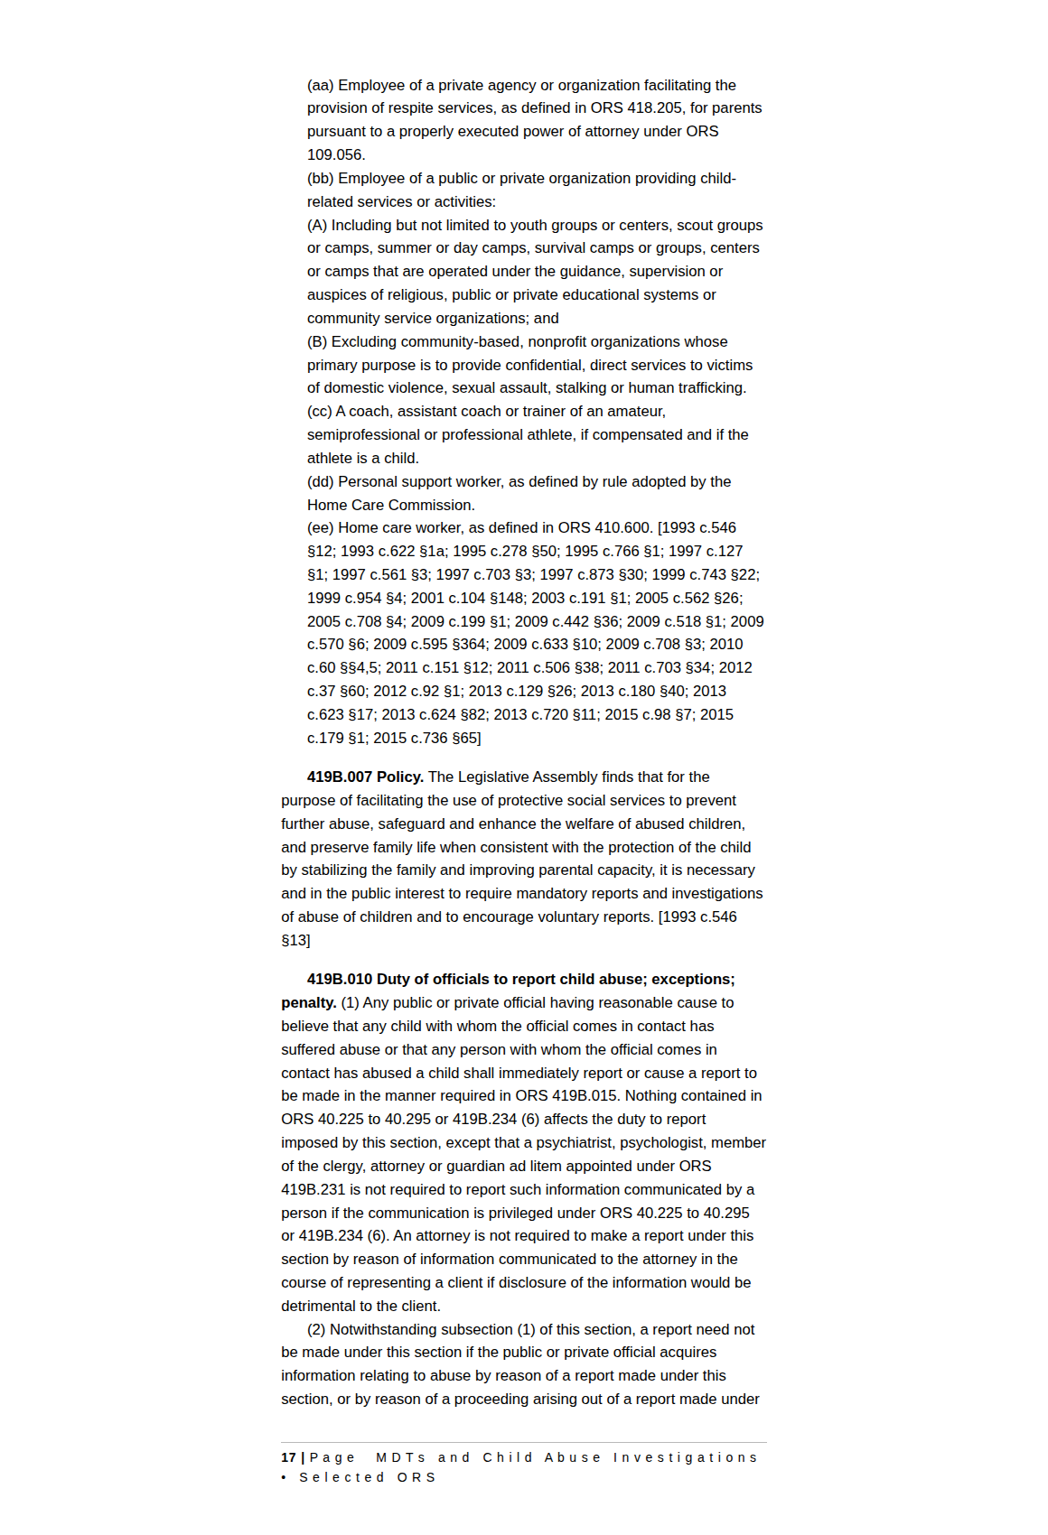(aa) Employee of a private agency or organization facilitating the provision of respite services, as defined in ORS 418.205, for parents pursuant to a properly executed power of attorney under ORS 109.056.
(bb) Employee of a public or private organization providing child-related services or activities:
(A) Including but not limited to youth groups or centers, scout groups or camps, summer or day camps, survival camps or groups, centers or camps that are operated under the guidance, supervision or auspices of religious, public or private educational systems or community service organizations; and
(B) Excluding community-based, nonprofit organizations whose primary purpose is to provide confidential, direct services to victims of domestic violence, sexual assault, stalking or human trafficking.
(cc) A coach, assistant coach or trainer of an amateur, semiprofessional or professional athlete, if compensated and if the athlete is a child.
(dd) Personal support worker, as defined by rule adopted by the Home Care Commission.
(ee) Home care worker, as defined in ORS 410.600. [1993 c.546 §12; 1993 c.622 §1a; 1995 c.278 §50; 1995 c.766 §1; 1997 c.127 §1; 1997 c.561 §3; 1997 c.703 §3; 1997 c.873 §30; 1999 c.743 §22; 1999 c.954 §4; 2001 c.104 §148; 2003 c.191 §1; 2005 c.562 §26; 2005 c.708 §4; 2009 c.199 §1; 2009 c.442 §36; 2009 c.518 §1; 2009 c.570 §6; 2009 c.595 §364; 2009 c.633 §10; 2009 c.708 §3; 2010 c.60 §§4,5; 2011 c.151 §12; 2011 c.506 §38; 2011 c.703 §34; 2012 c.37 §60; 2012 c.92 §1; 2013 c.129 §26; 2013 c.180 §40; 2013 c.623 §17; 2013 c.624 §82; 2013 c.720 §11; 2015 c.98 §7; 2015 c.179 §1; 2015 c.736 §65]
419B.007 Policy. The Legislative Assembly finds that for the purpose of facilitating the use of protective social services to prevent further abuse, safeguard and enhance the welfare of abused children, and preserve family life when consistent with the protection of the child by stabilizing the family and improving parental capacity, it is necessary and in the public interest to require mandatory reports and investigations of abuse of children and to encourage voluntary reports. [1993 c.546 §13]
419B.010 Duty of officials to report child abuse; exceptions; penalty. (1) Any public or private official having reasonable cause to believe that any child with whom the official comes in contact has suffered abuse or that any person with whom the official comes in contact has abused a child shall immediately report or cause a report to be made in the manner required in ORS 419B.015. Nothing contained in ORS 40.225 to 40.295 or 419B.234 (6) affects the duty to report imposed by this section, except that a psychiatrist, psychologist, member of the clergy, attorney or guardian ad litem appointed under ORS 419B.231 is not required to report such information communicated by a person if the communication is privileged under ORS 40.225 to 40.295 or 419B.234 (6). An attorney is not required to make a report under this section by reason of information communicated to the attorney in the course of representing a client if disclosure of the information would be detrimental to the client.
(2) Notwithstanding subsection (1) of this section, a report need not be made under this section if the public or private official acquires information relating to abuse by reason of a report made under this section, or by reason of a proceeding arising out of a report made under
17 | P a g e M D T s a n d C h i l d A b u s e I n v e s t i g a t i o n s • S e l e c t e d O R S